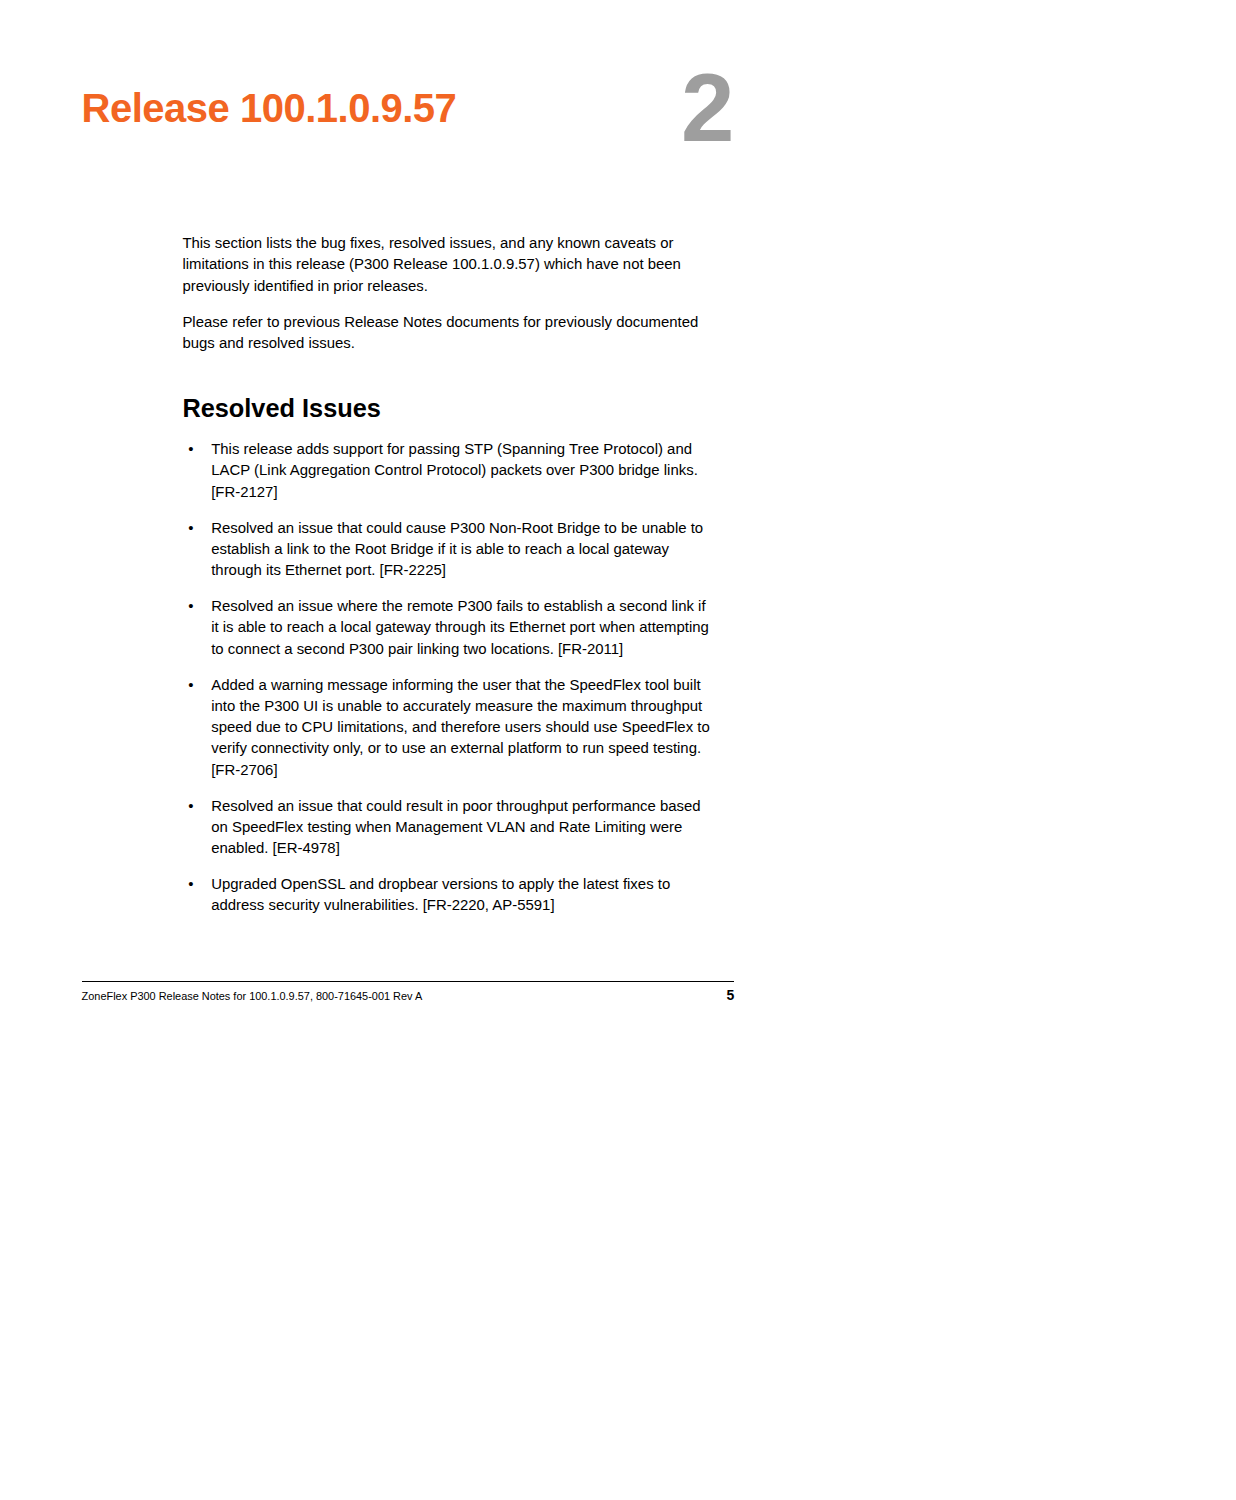2
Release 100.1.0.9.57
This section lists the bug fixes, resolved issues, and any known caveats or limitations in this release (P300 Release 100.1.0.9.57) which have not been previously identified in prior releases.
Please refer to previous Release Notes documents for previously documented bugs and resolved issues.
Resolved Issues
This release adds support for passing STP (Spanning Tree Protocol) and LACP (Link Aggregation Control Protocol) packets over P300 bridge links. [FR-2127]
Resolved an issue that could cause P300 Non-Root Bridge to be unable to establish a link to the Root Bridge if it is able to reach a local gateway through its Ethernet port. [FR-2225]
Resolved an issue where the remote P300 fails to establish a second link if it is able to reach a local gateway through its Ethernet port when attempting to connect a second P300 pair linking two locations. [FR-2011]
Added a warning message informing the user that the SpeedFlex tool built into the P300 UI is unable to accurately measure the maximum throughput speed due to CPU limitations, and therefore users should use SpeedFlex to verify connectivity only, or to use an external platform to run speed testing. [FR-2706]
Resolved an issue that could result in poor throughput performance based on SpeedFlex testing when Management VLAN and Rate Limiting were enabled. [ER-4978]
Upgraded OpenSSL and dropbear versions to apply the latest fixes to address security vulnerabilities. [FR-2220, AP-5591]
ZoneFlex P300 Release Notes for 100.1.0.9.57, 800-71645-001 Rev A 5